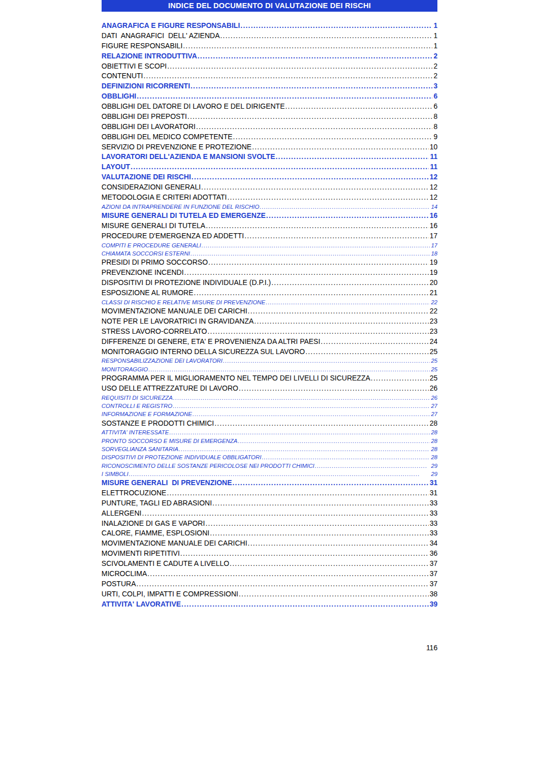INDICE DEL DOCUMENTO DI VALUTAZIONE DEI RISCHI
ANAGRAFICA E FIGURE RESPONSABILI.................................................................................................. 1
DATI ANAGRAFICI DELL' AZIENDA............................................................................................................. 1
FIGURE RESPONSABILI......................................................................................................................... 1
RELAZIONE INTRODUTTIVA................................................................................................................. 2
OBIETTIVI E SCOPI.............................................................................................................................. 2
CONTENUTI....................................................................................................................................... 2
DEFINIZIONI RICORRENTI.................................................................................................................... 3
OBBLIGHI....................................................................................................................................... 6
OBBLIGHI DEL DATORE DI LAVORO E DEL DIRIGENTE............................................................................. 6
OBBLIGHI DEI PREPOSTI..................................................................................................................... 8
OBBLIGHI DEI LAVORATORI................................................................................................................ 8
OBBLIGHI DEL MEDICO COMPETENTE..................................................................................................... 9
SERVIZIO DI PREVENZIONE E PROTEZIONE......................................................................................... 10
LAVORATORI DELL'AZIENDA E MANSIONI SVOLTE................................................................................. 11
LAYOUT......................................................................................................................................... 11
VALUTAZIONE DEI RISCHI.................................................................................................................. 12
CONSIDERAZIONI GENERALI.............................................................................................................. 12
METODOLOGIA E CRITERI ADOTTATI................................................................................................. 12
AZIONI DA INTRAPRENDERE IN FUNZIONE DEL RISCHIO................................................................................................. 14
MISURE GENERALI DI TUTELA ED EMERGENZE....................................................................................... 16
MISURE GENERALI DI TUTELA............................................................................................................. 16
PROCEDURE D'EMERGENZA ED ADDETTI............................................................................................. 17
COMPITI E PROCEDURE GENERALI......................................................................................................................... 17
CHIAMATA SOCCORSI ESTERNI.............................................................................................................................. 18
PRESIDI DI PRIMO SOCCORSO............................................................................................................ 19
PREVENZIONE INCENDI....................................................................................................................... 19
DISPOSITIVI DI PROTEZIONE INDIVIDUALE (D.P.I.)................................................................................. 20
ESPOSIZIONE AL RUMORE................................................................................................................. 21
CLASSI DI RISCHIO E RELATIVE MISURE DI PREVENZIONE.............................................................................................. 22
MOVIMENTAZIONE MANUALE DEI CARICHI.......................................................................................... 22
NOTE PER LE LAVORATRICI IN GRAVIDANZA....................................................................................... 23
STRESS LAVORO-CORRELATO........................................................................................................... 23
DIFFERENZE DI GENERE, ETA' E PROVENIENZA DA ALTRI PAESI......................................................... 24
MONITORAGGIO INTERNO DELLA SICUREZZA SUL LAVORO................................................................... 25
RESPONSABILIZZAZIONE DEI LAVORATORI............................................................................................................. 25
MONITORAGGIO......................................................................................................................................... 25
PROGRAMMA PER IL MIGLIORAMENTO NEL TEMPO DEI LIVELLI DI SICUREZZA................................ 25
USO DELLE ATTREZZATURE DI LAVORO............................................................................................... 26
REQUISITI DI SICUREZZA............................................................................................................................. 26
CONTROLLI E REGISTRO............................................................................................................................. 27
INFORMAZIONE E FORMAZIONE.............................................................................................................................. 27
SOSTANZE E PRODOTTI CHIMICI......................................................................................................... 28
ATTIVITA' INTERESSATE.............................................................................................................................. 28
PRONTO SOCCORSO E MISURE DI EMERGENZA....................................................................................................... 28
SORVEGLIANZA SANITARIA......................................................................................................................... 28
DISPOSITIVI DI PROTEZIONE INDIVIDUALE OBBLIGATORI.............................................................................................. 28
RICONOSCIMENTO DELLE SOSTANZE PERICOLOSE NEI PRODOTTI CHIMICI..................................................... 29
I SIMBOLI......................................................................................................................................... 29
MISURE GENERALI DI PREVENZIONE................................................................................................. 31
ELETTROCUZIONE.............................................................................................................................. 31
PUNTURE, TAGLI ED ABRASIONI......................................................................................................... 33
ALLERGENI......................................................................................................................................... 33
INALAZIONE DI GAS E VAPORI............................................................................................................. 33
CALORE, FIAMME, ESPLOSIONI........................................................................................................... 33
MOVIMENTAZIONE MANUALE DEI CARICHI.......................................................................................... 34
MOVIMENTI RIPETITIVI......................................................................................................................... 36
SCIVOLAMENTI E CADUTE A LIVELLO................................................................................................. 37
MICROCLIMA....................................................................................................................................... 37
POSTURA......................................................................................................................................... 37
URTI, COLPI, IMPATTI E COMPRESSIONI............................................................................................... 38
ATTIVITA' LAVORATIVE....................................................................................................................... 39
116